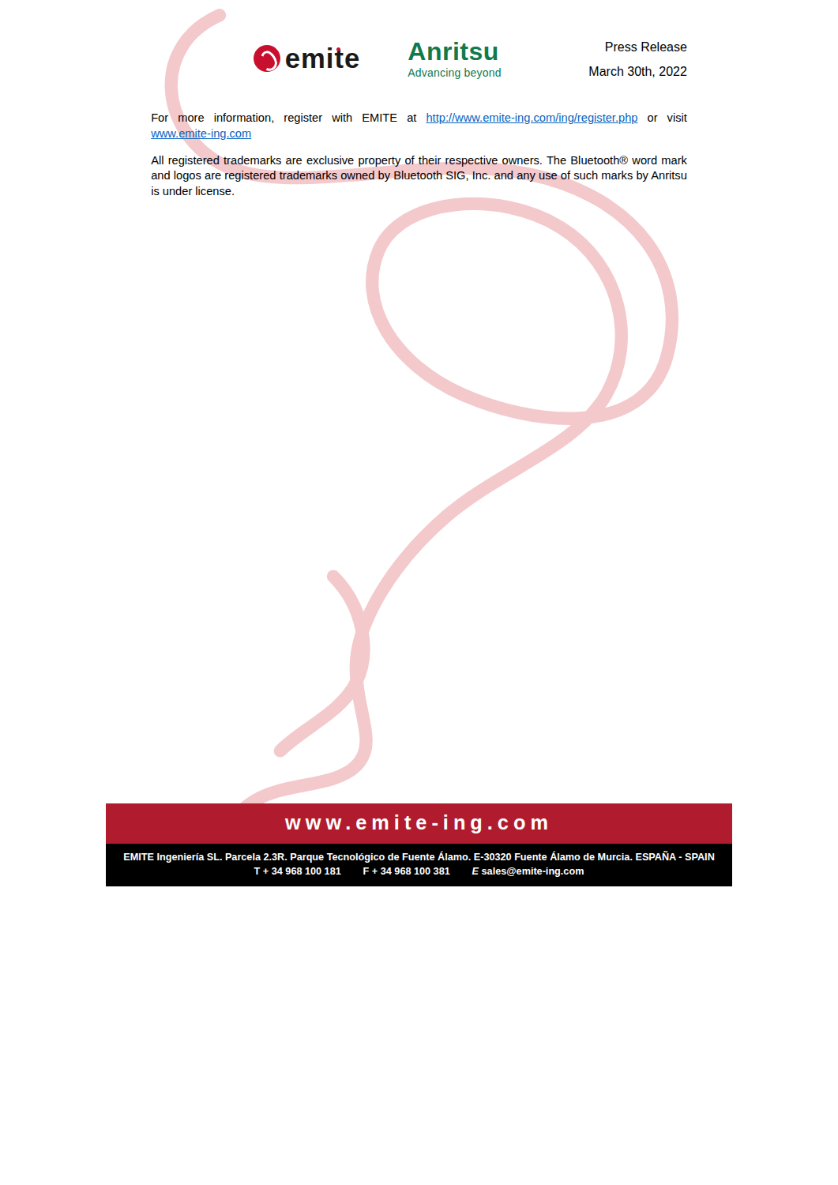emite
Anritsu
Advancing beyond
Press Release
March 30th, 2022
For more information, register with EMITE at http://www.emite-ing.com/ing/register.php or visit www.emite-ing.com
All registered trademarks are exclusive property of their respective owners. The Bluetooth® word mark and logos are registered trademarks owned by Bluetooth SIG, Inc. and any use of such marks by Anritsu is under license.
www.emite-ing.com
EMITE Ingeniería SL. Parcela 2.3R. Parque Tecnológico de Fuente Álamo. E-30320 Fuente Álamo de Murcia. ESPAÑA - SPAIN T + 34 968 100 181 F + 34 968 100 381 E sales@emite-ing.com